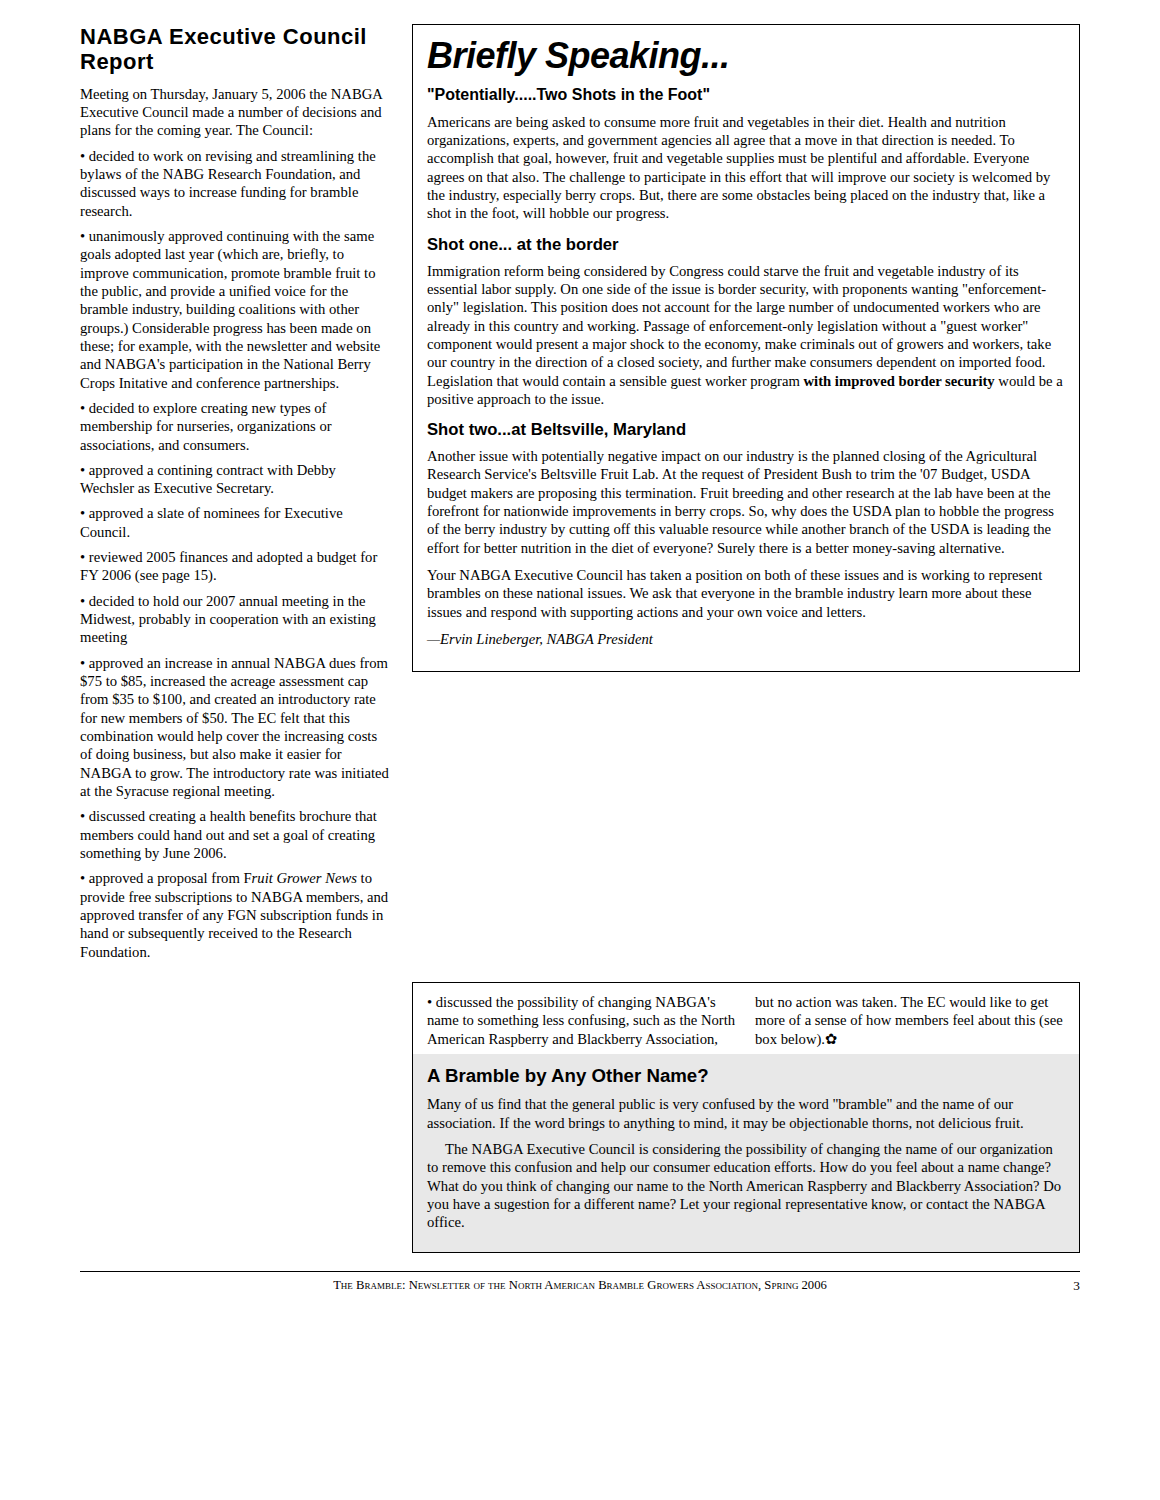NABGA Executive Council Report
Meeting on Thursday, January 5, 2006 the NABGA Executive Council made a number of decisions and plans for the coming year. The Council:
• decided to work on revising and streamlining the bylaws of the NABG Research Foundation, and discussed ways to increase funding for bramble research.
• unanimously approved continuing with the same goals adopted last year (which are, briefly, to improve communication, promote bramble fruit to the public, and provide a unified voice for the bramble industry, building coalitions with other groups.) Considerable progress has been made on these; for example, with the newsletter and website and NABGA's participation in the National Berry Crops Initative and conference partnerships.
• decided to explore creating new types of membership for nurseries, organizations or associations, and consumers.
• approved a contining contract with Debby Wechsler as Executive Secretary.
• approved a slate of nominees for Executive Council.
• reviewed 2005 finances and adopted a budget for FY 2006 (see page 15).
• decided to hold our 2007 annual meeting in the Midwest, probably in cooperation with an existing meeting
• approved an increase in annual NABGA dues from $75 to $85, increased the acreage assessment cap from $35 to $100, and created an introductory rate for new members of $50. The EC felt that this combination would help cover the increasing costs of doing business, but also make it easier for NABGA to grow. The introductory rate was initiated at the Syracuse regional meeting.
• discussed creating a health benefits brochure that members could hand out and set a goal of creating something by June 2006.
• approved a proposal from Fruit Grower News to provide free subscriptions to NABGA members, and approved transfer of any FGN subscription funds in hand or subsequently received to the Research Foundation.
Briefly Speaking...
"Potentially.....Two Shots in the Foot"
Americans are being asked to consume more fruit and vegetables in their diet. Health and nutrition organizations, experts, and government agencies all agree that a move in that direction is needed. To accomplish that goal, however, fruit and vegetable supplies must be plentiful and affordable. Everyone agrees on that also. The challenge to participate in this effort that will improve our society is welcomed by the industry, especially berry crops. But, there are some obstacles being placed on the industry that, like a shot in the foot, will hobble our progress.
Shot one... at the border
Immigration reform being considered by Congress could starve the fruit and vegetable industry of its essential labor supply. On one side of the issue is border security, with proponents wanting "enforcement-only" legislation. This position does not account for the large number of undocumented workers who are already in this country and working. Passage of enforcement-only legislation without a "guest worker" component would present a major shock to the economy, make criminals out of growers and workers, take our country in the direction of a closed society, and further make consumers dependent on imported food. Legislation that would contain a sensible guest worker program with improved border security would be a positive approach to the issue.
Shot two...at Beltsville, Maryland
Another issue with potentially negative impact on our industry is the planned closing of the Agricultural Research Service's Beltsville Fruit Lab. At the request of President Bush to trim the '07 Budget, USDA budget makers are proposing this termination. Fruit breeding and other research at the lab have been at the forefront for nationwide improvements in berry crops. So, why does the USDA plan to hobble the progress of the berry industry by cutting off this valuable resource while another branch of the USDA is leading the effort for better nutrition in the diet of everyone? Surely there is a better money-saving alternative.
Your NABGA Executive Council has taken a position on both of these issues and is working to represent brambles on these national issues. We ask that everyone in the bramble industry learn more about these issues and respond with supporting actions and your own voice and letters.
—Ervin Lineberger, NABGA President
• discussed the possibility of changing NABGA's name to something less confusing, such as the North American Raspberry and Blackberry Association,
but no action was taken. The EC would like to get more of a sense of how members feel about this (see box below).✿
A Bramble by Any Other Name?
Many of us find that the general public is very confused by the word "bramble" and the name of our association. If the word brings to anything to mind, it may be objectionable thorns, not delicious fruit.
The NABGA Executive Council is considering the possibility of changing the name of our organization to remove this confusion and help our consumer education efforts. How do you feel about a name change? What do you think of changing our name to the North American Raspberry and Blackberry Association? Do you have a sugestion for a different name? Let your regional representative know, or contact the NABGA office.
The Bramble: Newsletter of the North American Bramble Growers Association, Spring 2006 3